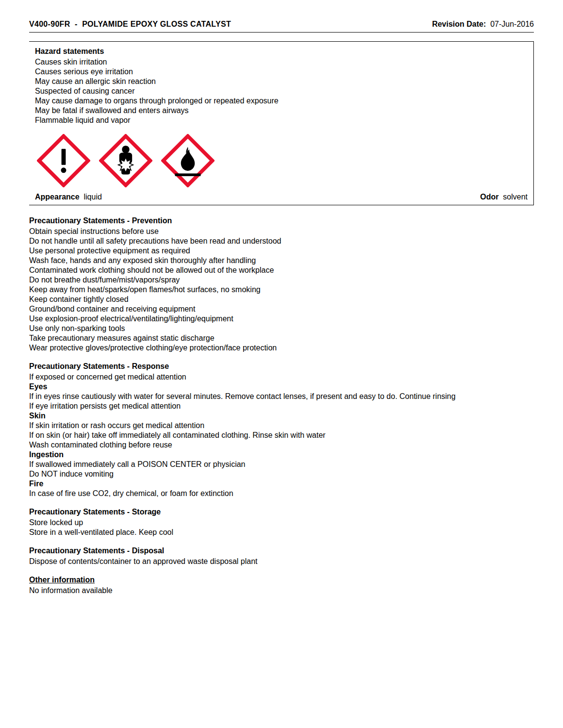V400-90FR - POLYAMIDE EPOXY GLOSS CATALYST
Revision Date: 07-Jun-2016
Hazard statements
Causes skin irritation
Causes serious eye irritation
May cause an allergic skin reaction
Suspected of causing cancer
May cause damage to organs through prolonged or repeated exposure
May be fatal if swallowed and enters airways
Flammable liquid and vapor
Appearance liquid
Odor solvent
Precautionary Statements - Prevention
Obtain special instructions before use
Do not handle until all safety precautions have been read and understood
Use personal protective equipment as required
Wash face, hands and any exposed skin thoroughly after handling
Contaminated work clothing should not be allowed out of the workplace
Do not breathe dust/fume/mist/vapors/spray
Keep away from heat/sparks/open flames/hot surfaces, no smoking
Keep container tightly closed
Ground/bond container and receiving equipment
Use explosion-proof electrical/ventilating/lighting/equipment
Use only non-sparking tools
Take precautionary measures against static discharge
Wear protective gloves/protective clothing/eye protection/face protection
Precautionary Statements - Response
If exposed or concerned get medical attention
Eyes
If in eyes rinse cautiously with water for several minutes. Remove contact lenses, if present and easy to do. Continue rinsing
If eye irritation persists get medical attention
Skin
If skin irritation or rash occurs get medical attention
If on skin (or hair) take off immediately all contaminated clothing. Rinse skin with water
Wash contaminated clothing before reuse
Ingestion
If swallowed immediately call a POISON CENTER or physician
Do NOT induce vomiting
Fire
In case of fire use CO2, dry chemical, or foam for extinction
Precautionary Statements - Storage
Store locked up
Store in a well-ventilated place. Keep cool
Precautionary Statements - Disposal
Dispose of contents/container to an approved waste disposal plant
Other information
No information available